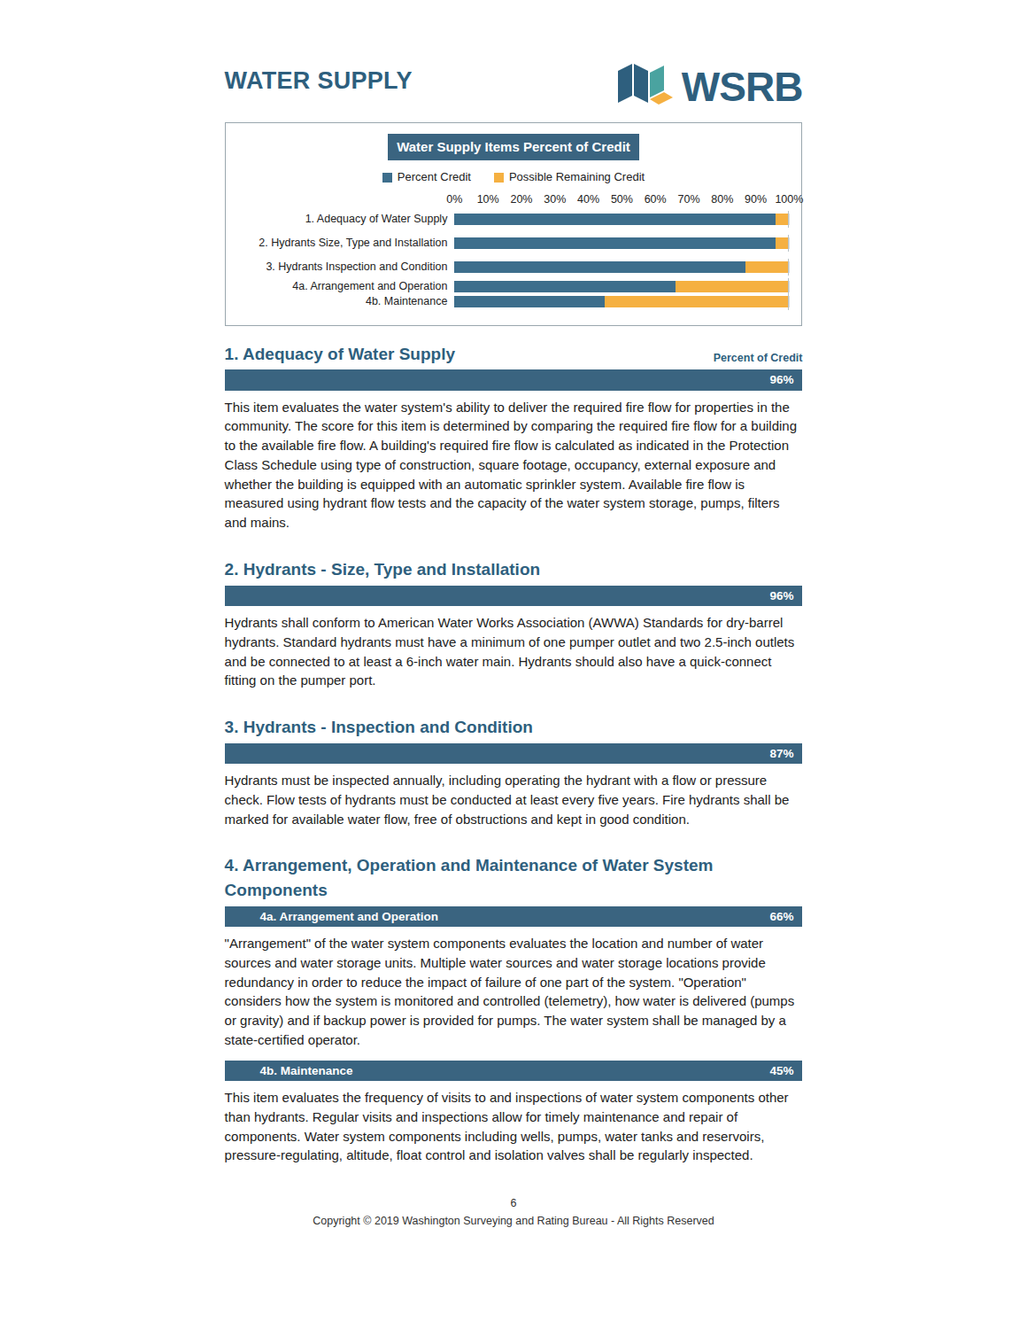WATER SUPPLY
WSRB
Water Supply Items Percent of Credit
Percent Credit Possible Remaining Credit
0% 10% 20% 30% 40% 50% 60% 70% 80% 90% 100%
1. Adequacy of Water Supply
2. Hydrants Size, Type and Installation
3. Hydrants Inspection and Condition
4a. Arrangement and Operation
4b. Maintenance
1. Adequacy of Water Supply Percent of Credit
96%
This item evaluates the water system's ability to deliver the required fire flow for properties in the community. The score for this item is determined by comparing the required fire flow for a building to the available fire flow. A building's required fire flow is calculated as indicated in the Protection Class Schedule using type of construction, square footage, occupancy, external exposure and whether the building is equipped with an automatic sprinkler system. Available fire flow is measured using hydrant flow tests and the capacity of the water system storage, pumps, filters and mains.
2. Hydrants - Size, Type and Installation
96%
Hydrants shall conform to American Water Works Association (AWWA) Standards for dry-barrel hydrants. Standard hydrants must have a minimum of one pumper outlet and two 2.5-inch outlets and be connected to at least a 6-inch water main. Hydrants should also have a quick-connect fitting on the pumper port.
3. Hydrants - Inspection and Condition
87%
Hydrants must be inspected annually, including operating the hydrant with a flow or pressure check. Flow tests of hydrants must be conducted at least every five years. Fire hydrants shall be marked for available water flow, free of obstructions and kept in good condition.
4. Arrangement, Operation and Maintenance of Water System Components
4a. Arrangement and Operation 66%
"Arrangement" of the water system components evaluates the location and number of water sources and water storage units. Multiple water sources and water storage locations provide redundancy in order to reduce the impact of failure of one part of the system. "Operation" considers how the system is monitored and controlled (telemetry), how water is delivered (pumps or gravity) and if backup power is provided for pumps. The water system shall be managed by a state-certified operator.
4b. Maintenance 45%
This item evaluates the frequency of visits to and inspections of water system components other than hydrants. Regular visits and inspections allow for timely maintenance and repair of components. Water system components including wells, pumps, water tanks and reservoirs, pressure-regulating, altitude, float control and isolation valves shall be regularly inspected.
6
Copyright © 2019 Washington Surveying and Rating Bureau - All Rights Reserved